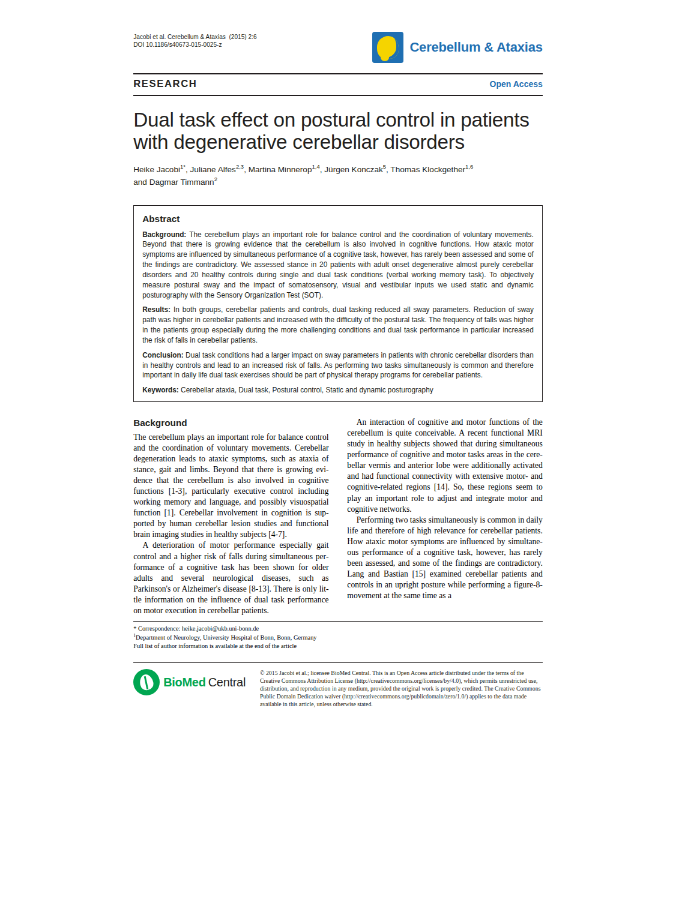Jacobi et al. Cerebellum & Ataxias (2015) 2:6
DOI 10.1186/s40673-015-0025-z
Cerebellum & Ataxias
RESEARCH
Open Access
Dual task effect on postural control in patients with degenerative cerebellar disorders
Heike Jacobi1*, Juliane Alfes2,3, Martina Minnerop1,4, Jürgen Konczak5, Thomas Klockgether1,6
and Dagmar Timmann2
Abstract
Background: The cerebellum plays an important role for balance control and the coordination of voluntary movements. Beyond that there is growing evidence that the cerebellum is also involved in cognitive functions. How ataxic motor symptoms are influenced by simultaneous performance of a cognitive task, however, has rarely been assessed and some of the findings are contradictory. We assessed stance in 20 patients with adult onset degenerative almost purely cerebellar disorders and 20 healthy controls during single and dual task conditions (verbal working memory task). To objectively measure postural sway and the impact of somatosensory, visual and vestibular inputs we used static and dynamic posturography with the Sensory Organization Test (SOT).
Results: In both groups, cerebellar patients and controls, dual tasking reduced all sway parameters. Reduction of sway path was higher in cerebellar patients and increased with the difficulty of the postural task. The frequency of falls was higher in the patients group especially during the more challenging conditions and dual task performance in particular increased the risk of falls in cerebellar patients.
Conclusion: Dual task conditions had a larger impact on sway parameters in patients with chronic cerebellar disorders than in healthy controls and lead to an increased risk of falls. As performing two tasks simultaneously is common and therefore important in daily life dual task exercises should be part of physical therapy programs for cerebellar patients.
Keywords: Cerebellar ataxia, Dual task, Postural control, Static and dynamic posturography
Background
The cerebellum plays an important role for balance control and the coordination of voluntary movements. Cerebellar degeneration leads to ataxic symptoms, such as ataxia of stance, gait and limbs. Beyond that there is growing evidence that the cerebellum is also involved in cognitive functions [1-3], particularly executive control including working memory and language, and possibly visuospatial function [1]. Cerebellar involvement in cognition is supported by human cerebellar lesion studies and functional brain imaging studies in healthy subjects [4-7].
A deterioration of motor performance especially gait control and a higher risk of falls during simultaneous performance of a cognitive task has been shown for older adults and several neurological diseases, such as Parkinson's or Alzheimer's disease [8-13]. There is only little information on the influence of dual task performance on motor execution in cerebellar patients.
An interaction of cognitive and motor functions of the cerebellum is quite conceivable. A recent functional MRI study in healthy subjects showed that during simultaneous performance of cognitive and motor tasks areas in the cerebellar vermis and anterior lobe were additionally activated and had functional connectivity with extensive motor- and cognitive-related regions [14]. So, these regions seem to play an important role to adjust and integrate motor and cognitive networks.
Performing two tasks simultaneously is common in daily life and therefore of high relevance for cerebellar patients. How ataxic motor symptoms are influenced by simultaneous performance of a cognitive task, however, has rarely been assessed, and some of the findings are contradictory. Lang and Bastian [15] examined cerebellar patients and controls in an upright posture while performing a figure-8-movement at the same time as a
* Correspondence: heike.jacobi@ukb.uni-bonn.de
1Department of Neurology, University Hospital of Bonn, Bonn, Germany
Full list of author information is available at the end of the article
BioMed Central
© 2015 Jacobi et al.; licensee BioMed Central. This is an Open Access article distributed under the terms of the Creative Commons Attribution License (http://creativecommons.org/licenses/by/4.0), which permits unrestricted use, distribution, and reproduction in any medium, provided the original work is properly credited. The Creative Commons Public Domain Dedication waiver (http://creativecommons.org/publicdomain/zero/1.0/) applies to the data made available in this article, unless otherwise stated.